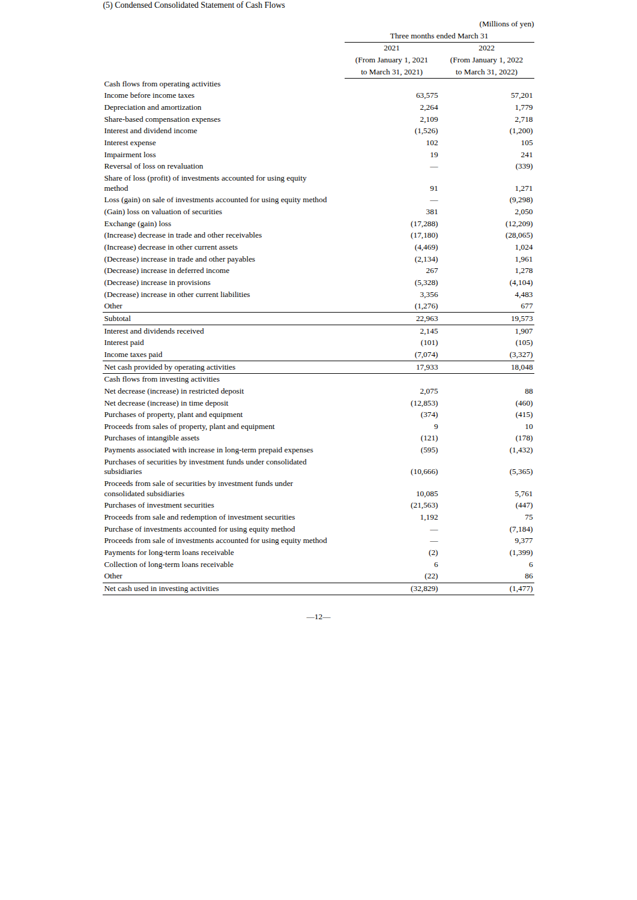(5) Condensed Consolidated Statement of Cash Flows
(Millions of yen)
| | Three months ended March 31 |
| --- | --- |
| | 2021 | 2022 |
| | (From January 1, 2021 | (From January 1, 2022 |
| | to March 31, 2021) | to March 31, 2022) |
| Cash flows from operating activities | | |
| Income before income taxes | 63,575 | 57,201 |
| Depreciation and amortization | 2,264 | 1,779 |
| Share-based compensation expenses | 2,109 | 2,718 |
| Interest and dividend income | (1,526) | (1,200) |
| Interest expense | 102 | 105 |
| Impairment loss | 19 | 241 |
| Reversal of loss on revaluation | — | (339) |
| Share of loss (profit) of investments accounted for using equity method | 91 | 1,271 |
| Loss (gain) on sale of investments accounted for using equity method | — | (9,298) |
| (Gain) loss on valuation of securities | 381 | 2,050 |
| Exchange (gain) loss | (17,288) | (12,209) |
| (Increase) decrease in trade and other receivables | (17,180) | (28,065) |
| (Increase) decrease in other current assets | (4,469) | 1,024 |
| (Decrease) increase in trade and other payables | (2,134) | 1,961 |
| (Decrease) increase in deferred income | 267 | 1,278 |
| (Decrease) increase in provisions | (5,328) | (4,104) |
| (Decrease) increase in other current liabilities | 3,356 | 4,483 |
| Other | (1,276) | 677 |
| Subtotal | 22,963 | 19,573 |
| Interest and dividends received | 2,145 | 1,907 |
| Interest paid | (101) | (105) |
| Income taxes paid | (7,074) | (3,327) |
| Net cash provided by operating activities | 17,933 | 18,048 |
| Cash flows from investing activities | | |
| Net decrease (increase) in restricted deposit | 2,075 | 88 |
| Net decrease (increase) in time deposit | (12,853) | (460) |
| Purchases of property, plant and equipment | (374) | (415) |
| Proceeds from sales of property, plant and equipment | 9 | 10 |
| Purchases of intangible assets | (121) | (178) |
| Payments associated with increase in long-term prepaid expenses | (595) | (1,432) |
| Purchases of securities by investment funds under consolidated subsidiaries | (10,666) | (5,365) |
| Proceeds from sale of securities by investment funds under consolidated subsidiaries | 10,085 | 5,761 |
| Purchases of investment securities | (21,563) | (447) |
| Proceeds from sale and redemption of investment securities | 1,192 | 75 |
| Purchase of investments accounted for using equity method | — | (7,184) |
| Proceeds from sale of investments accounted for using equity method | — | 9,377 |
| Payments for long-term loans receivable | (2) | (1,399) |
| Collection of long-term loans receivable | 6 | 6 |
| Other | (22) | 86 |
| Net cash used in investing activities | (32,829) | (1,477) |
―12―